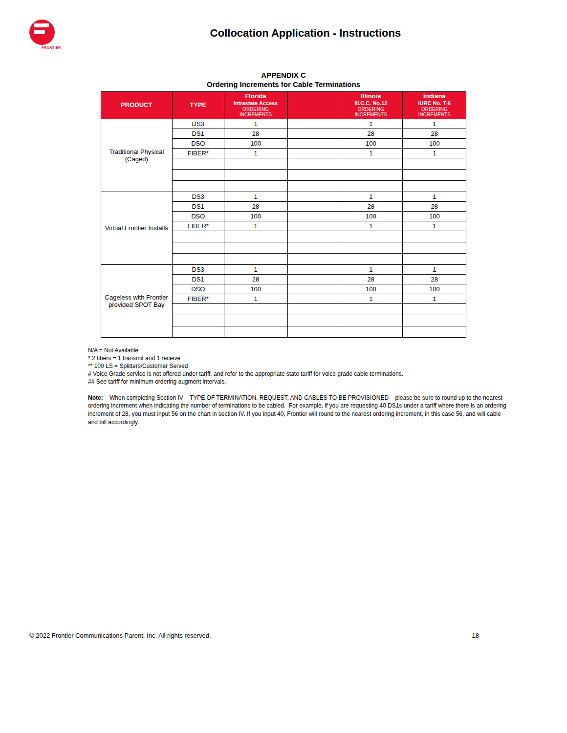FRONTIER
Collocation Application - Instructions
APPENDIX C
Ordering Increments for Cable Terminations
| PRODUCT | TYPE | Florida Intrastate Access ORDERING INCREMENTS | | Illinois Ill.C.C. No.12 ORDERING INCREMENTS | Indiana IURC No. T-6 ORDERING INCREMENTS |
| --- | --- | --- | --- | --- | --- |
| Traditional Physical (Caged) | DS3 | 1 | | 1 | 1 |
| DS1 | 28 | | 28 | 28 |
| DSO | 100 | | 100 | 100 |
| FIBER* | 1 | | 1 | 1 |
| Virtual Frontier Installs | DS3 | 1 | | 1 | 1 |
| DS1 | 28 | | 28 | 28 |
| DSO | 100 | | 100 | 100 |
| FIBER* | 1 | | 1 | 1 |
| Cageless with Frontier provided SPOT Bay | DS3 | 1 | | 1 | 1 |
| DS1 | 28 | | 28 | 28 |
| DSO | 100 | | 100 | 100 |
| FIBER* | 1 | | 1 | 1 |
N/A = Not Available
* 2 fibers = 1 transmit and 1 receive
** 100 LS = Splitters/Customer Served
# Voice Grade service is not offered under tariff, and refer to the appropriate state tariff for voice grade cable terminations.
## See tariff for minimum ordering augment intervals.
Note: When completing Section IV – TYPE OF TERMINATION, REQUEST, AND CABLES TO BE PROVISIONED – please be sure to round up to the nearest ordering increment when indicating the number of terminations to be cabled. For example, if you are requesting 40 DS1s under a tariff where there is an ordering increment of 28, you must input 56 on the chart in section IV. If you input 40, Frontier will round to the nearest ordering increment, in this case 56, and will cable and bill accordingly.
© 2022 Frontier Communications Parent, Inc. All rights reserved.
18